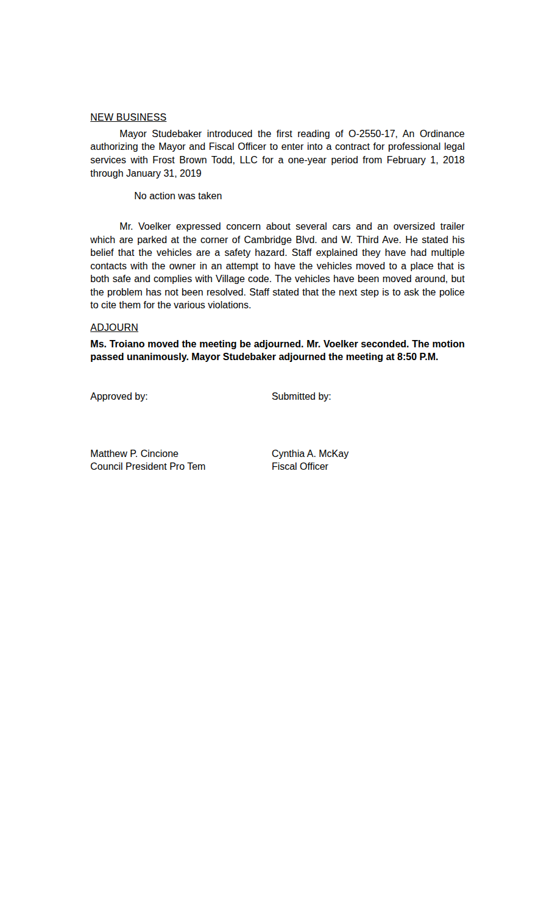NEW BUSINESS
Mayor Studebaker introduced the first reading of O-2550-17, An Ordinance authorizing the Mayor and Fiscal Officer to enter into a contract for professional legal services with Frost Brown Todd, LLC for a one-year period from February 1, 2018 through January 31, 2019
No action was taken
Mr. Voelker expressed concern about several cars and an oversized trailer which are parked at the corner of Cambridge Blvd. and W. Third Ave. He stated his belief that the vehicles are a safety hazard. Staff explained they have had multiple contacts with the owner in an attempt to have the vehicles moved to a place that is both safe and complies with Village code. The vehicles have been moved around, but the problem has not been resolved. Staff stated that the next step is to ask the police to cite them for the various violations.
ADJOURN
Ms. Troiano moved the meeting be adjourned. Mr. Voelker seconded. The motion passed unanimously. Mayor Studebaker adjourned the meeting at 8:50 P.M.
Approved by:
Submitted by:
Matthew P. Cincione
Council President Pro Tem
Cynthia A. McKay
Fiscal Officer